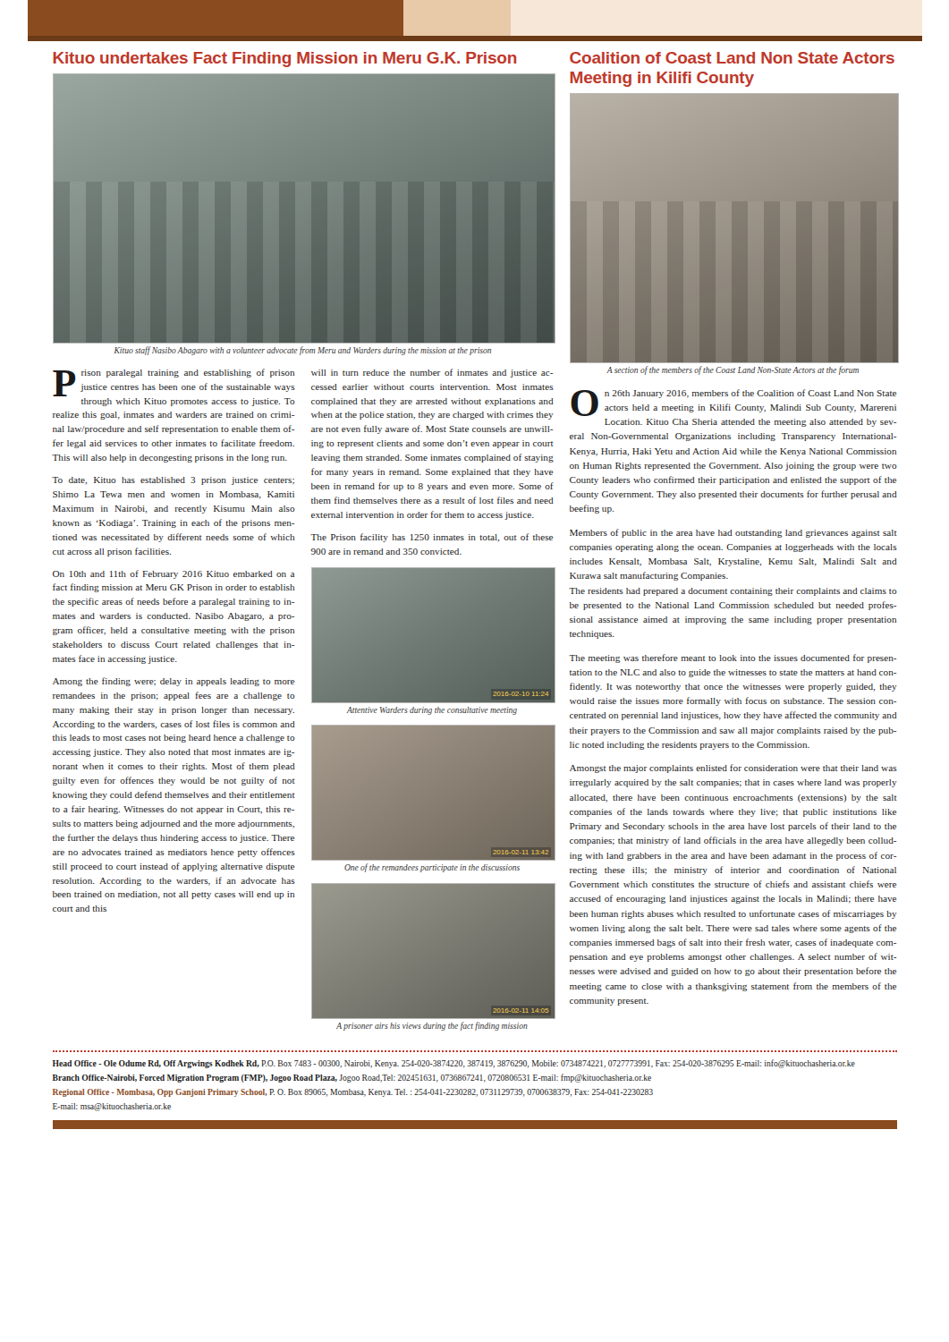Kituo undertakes Fact Finding Mission in Meru G.K. Prison
Kituo staff Nasibo Abagaro with a volunteer advocate from Meru and Warders during the mission at the prison
Prison paralegal training and establishing of prison justice centres has been one of the sustainable ways through which Kituo promotes access to justice. To realize this goal, inmates and warders are trained on criminal law/procedure and self representation to enable them offer legal aid services to other inmates to facilitate freedom. This will also help in decongesting prisons in the long run.
To date, Kituo has established 3 prison justice centers; Shimo La Tewa men and women in Mombasa, Kamiti Maximum in Nairobi, and recently Kisumu Main also known as ‘Kodiaga’. Training in each of the prisons mentioned was necessitated by different needs some of which cut across all prison facilities.
On 10th and 11th of February 2016 Kituo embarked on a fact finding mission at Meru GK Prison in order to establish the specific areas of needs before a paralegal training to inmates and warders is conducted. Nasibo Abagaro, a program officer, held a consultative meeting with the prison stakeholders to discuss Court related challenges that inmates face in accessing justice.
Among the finding were; delay in appeals leading to more remandees in the prison; appeal fees are a challenge to many making their stay in prison longer than necessary. According to the warders, cases of lost files is common and this leads to most cases not being heard hence a challenge to accessing justice. They also noted that most inmates are ignorant when it comes to their rights. Most of them plead guilty even for offences they would be not guilty of not knowing they could defend themselves and their entitlement to a fair hearing. Witnesses do not appear in Court, this results to matters being adjourned and the more adjournments, the further the delays thus hindering access to justice. There are no advocates trained as mediators hence petty offences still proceed to court instead of applying alternative dispute resolution. According to the warders, if an advocate has been trained on mediation, not all petty cases will end up in court and this
will in turn reduce the number of inmates and justice accessed earlier without courts intervention. Most inmates complained that they are arrested without explanations and when at the police station, they are charged with crimes they are not even fully aware of. Most State counsels are unwilling to represent clients and some don’t even appear in court leaving them stranded. Some inmates complained of staying for many years in remand. Some explained that they have been in remand for up to 8 years and even more. Some of them find themselves there as a result of lost files and need external intervention in order for them to access justice.
The Prison facility has 1250 inmates in total, out of these 900 are in remand and 350 convicted.
2016-02-10 11:24
Attentive Warders during the consultative meeting
2016-02-11 13:42
One of the remandees participate in the discussions
2016-02-11 14:05
A prisoner airs his views during the fact finding mission
Coalition of Coast Land Non State Actors Meeting in Kilifi County
A section of the members of the Coast Land Non-State Actors at the forum
On 26th January 2016, members of the Coalition of Coast Land Non State actors held a meeting in Kilifi County, Malindi Sub County, Marereni Location. Kituo Cha Sheria attended the meeting also attended by several Non-Governmental Organizations including Transparency International-Kenya, Hurria, Haki Yetu and Action Aid while the Kenya National Commission on Human Rights represented the Government. Also joining the group were two County leaders who confirmed their participation and enlisted the support of the County Government. They also presented their documents for further perusal and beefing up.
Members of public in the area have had outstanding land grievances against salt companies operating along the ocean. Companies at loggerheads with the locals includes Kensalt, Mombasa Salt, Krystaline, Kemu Salt, Malindi Salt and Kurawa salt manufacturing Companies.
The residents had prepared a document containing their complaints and claims to be presented to the National Land Commission scheduled but needed professional assistance aimed at improving the same including proper presentation techniques.
The meeting was therefore meant to look into the issues documented for presentation to the NLC and also to guide the witnesses to state the matters at hand confidently. It was noteworthy that once the witnesses were properly guided, they would raise the issues more formally with focus on substance. The session concentrated on perennial land injustices, how they have affected the community and their prayers to the Commission and saw all major complaints raised by the public noted including the residents prayers to the Commission.
Amongst the major complaints enlisted for consideration were that their land was irregularly acquired by the salt companies; that in cases where land was properly allocated, there have been continuous encroachments (extensions) by the salt companies of the lands towards where they live; that public institutions like Primary and Secondary schools in the area have lost parcels of their land to the companies; that ministry of land officials in the area have allegedly been colluding with land grabbers in the area and have been adamant in the process of correcting these ills; the ministry of interior and coordination of National Government which constitutes the structure of chiefs and assistant chiefs were accused of encouraging land injustices against the locals in Malindi; there have been human rights abuses which resulted to unfortunate cases of miscarriages by women living along the salt belt. There were sad tales where some agents of the companies immersed bags of salt into their fresh water, cases of inadequate compensation and eye problems amongst other challenges. A select number of witnesses were advised and guided on how to go about their presentation before the meeting came to close with a thanksgiving statement from the members of the community present.
Head Office - Ole Odume Rd, Off Argwings Kodhek Rd, P.O. Box 7483 - 00300, Nairobi, Kenya. 254-020-3874220, 387419, 3876290, Mobile: 0734874221, 0727773991, Fax: 254-020-3876295 E-mail: info@kituochasheria.or.ke
Branch Office-Nairobi, Forced Migration Program (FMP), Jogoo Road Plaza, Jogoo Road,Tel: 202451631, 0736867241, 0720806531 E-mail: fmp@kituochasheria.or.ke
Regional Office - Mombasa, Opp Ganjoni Primary School, P. O. Box 89065, Mombasa, Kenya. Tel. : 254-041-2230282, 0731129739, 0700638379, Fax: 254-041-2230283
E-mail: msa@kituochasheria.or.ke